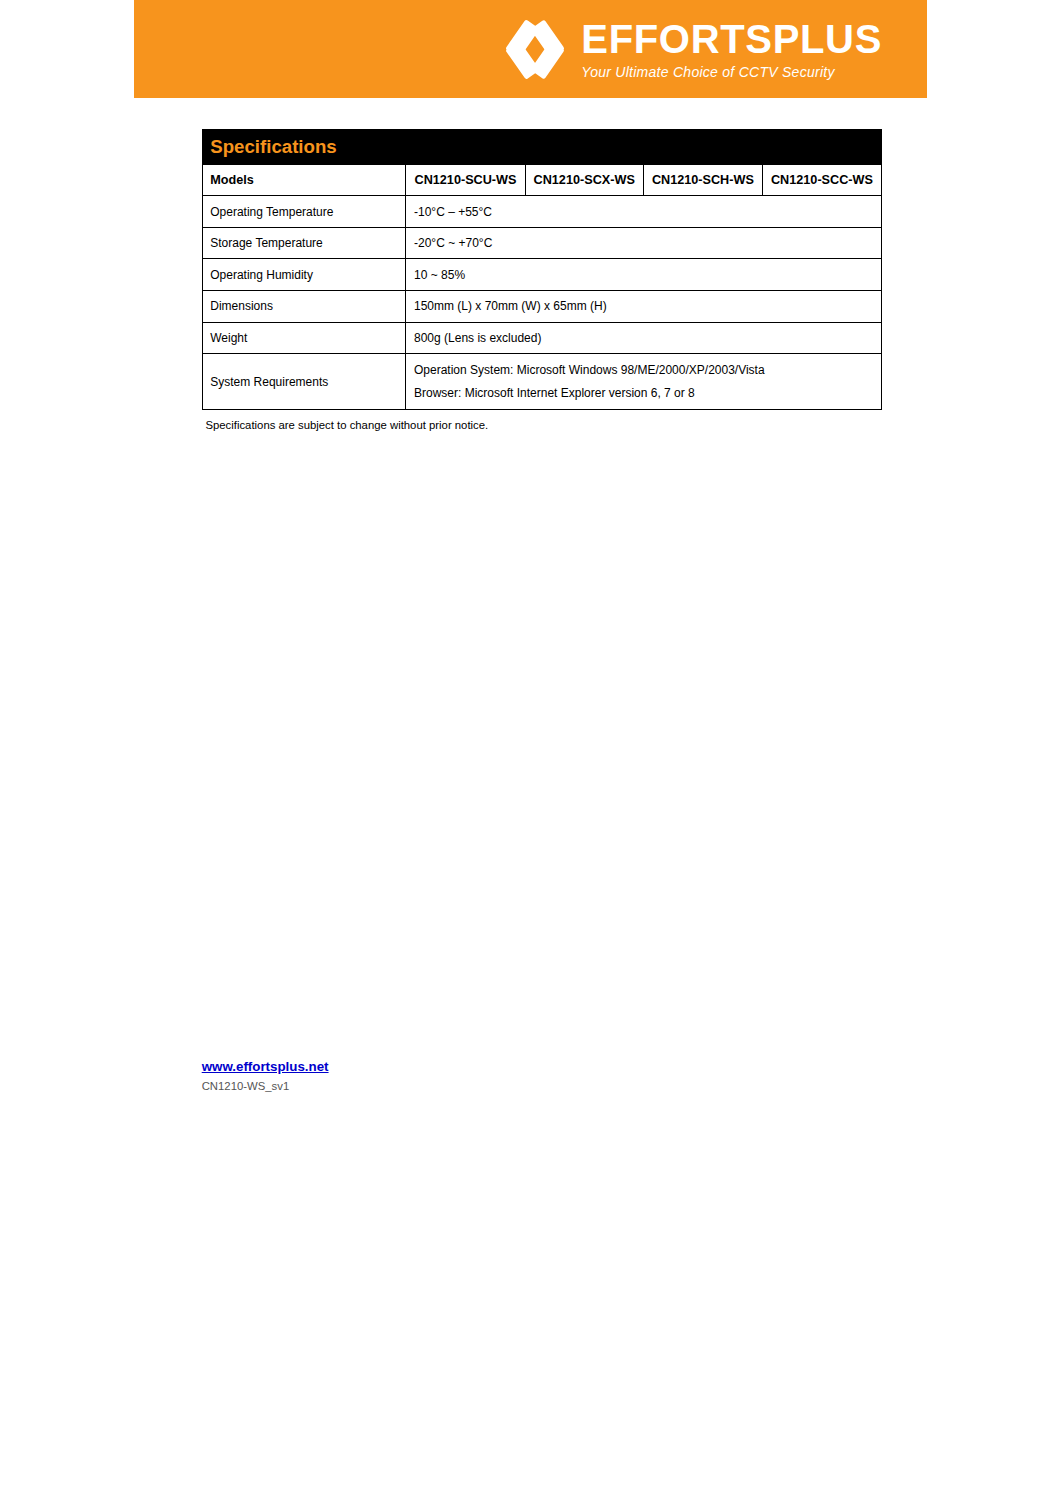EFFORTSPLUS
Your Ultimate Choice of CCTV Security
Specifications
| Models | CN1210-SCU-WS | CN1210-SCX-WS | CN1210-SCH-WS | CN1210-SCC-WS |
| --- | --- | --- | --- | --- |
| Operating Temperature | -10°C – +55°C |
| Storage Temperature | -20°C ~ +70°C |
| Operating Humidity | 10 ~ 85% |
| Dimensions | 150mm (L) x 70mm (W) x 65mm (H) |
| Weight | 800g (Lens is excluded) |
| System Requirements | Operation System: Microsoft Windows 98/ME/2000/XP/2003/Vista Browser: Microsoft Internet Explorer version 6, 7 or 8 |
Specifications are subject to change without prior notice.
www.effortsplus.net
CN1210-WS_sv1